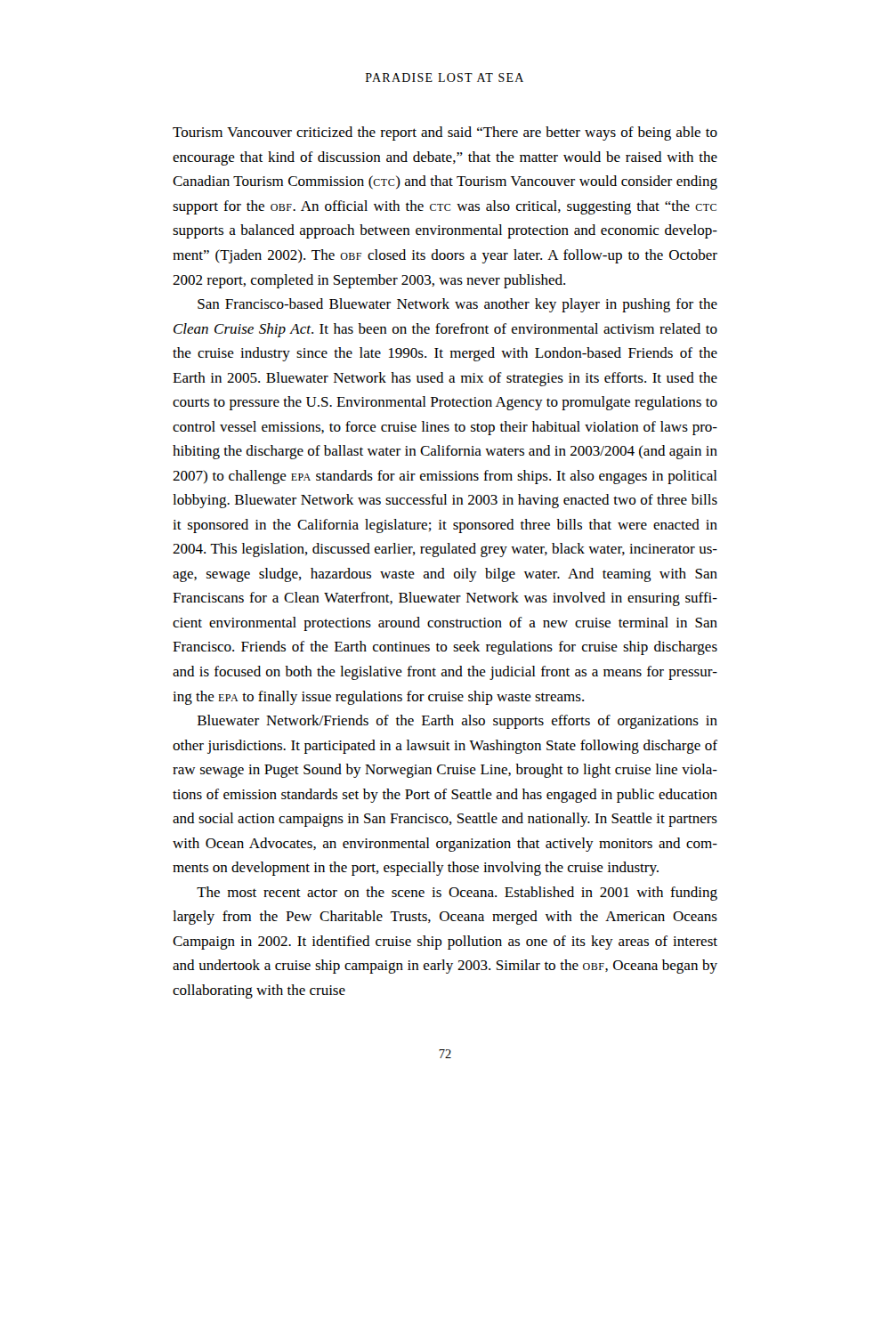Paradise Lost at Sea
Tourism Vancouver criticized the report and said “There are better ways of being able to encourage that kind of discussion and debate,” that the matter would be raised with the Canadian Tourism Commission (ctc) and that Tourism Vancouver would consider ending support for the obf. An official with the ctc was also critical, suggesting that “the ctc supports a balanced approach between environmental protection and economic development” (Tjaden 2002). The obf closed its doors a year later. A follow-up to the October 2002 report, completed in September 2003, was never published.
San Francisco-based Bluewater Network was another key player in pushing for the Clean Cruise Ship Act. It has been on the forefront of environmental activism related to the cruise industry since the late 1990s. It merged with London-based Friends of the Earth in 2005. Bluewater Network has used a mix of strategies in its efforts. It used the courts to pressure the U.S. Environmental Protection Agency to promulgate regulations to control vessel emissions, to force cruise lines to stop their habitual violation of laws prohibiting the discharge of ballast water in California waters and in 2003/2004 (and again in 2007) to challenge epa standards for air emissions from ships. It also engages in political lobbying. Bluewater Network was successful in 2003 in having enacted two of three bills it sponsored in the California legislature; it sponsored three bills that were enacted in 2004. This legislation, discussed earlier, regulated grey water, black water, incinerator usage, sewage sludge, hazardous waste and oily bilge water. And teaming with San Franciscans for a Clean Waterfront, Bluewater Network was involved in ensuring sufficient environmental protections around construction of a new cruise terminal in San Francisco. Friends of the Earth continues to seek regulations for cruise ship discharges and is focused on both the legislative front and the judicial front as a means for pressuring the epa to finally issue regulations for cruise ship waste streams.
Bluewater Network/Friends of the Earth also supports efforts of organizations in other jurisdictions. It participated in a lawsuit in Washington State following discharge of raw sewage in Puget Sound by Norwegian Cruise Line, brought to light cruise line violations of emission standards set by the Port of Seattle and has engaged in public education and social action campaigns in San Francisco, Seattle and nationally. In Seattle it partners with Ocean Advocates, an environmental organization that actively monitors and comments on development in the port, especially those involving the cruise industry.
The most recent actor on the scene is Oceana. Established in 2001 with funding largely from the Pew Charitable Trusts, Oceana merged with the American Oceans Campaign in 2002. It identified cruise ship pollution as one of its key areas of interest and undertook a cruise ship campaign in early 2003. Similar to the obf, Oceana began by collaborating with the cruise
72